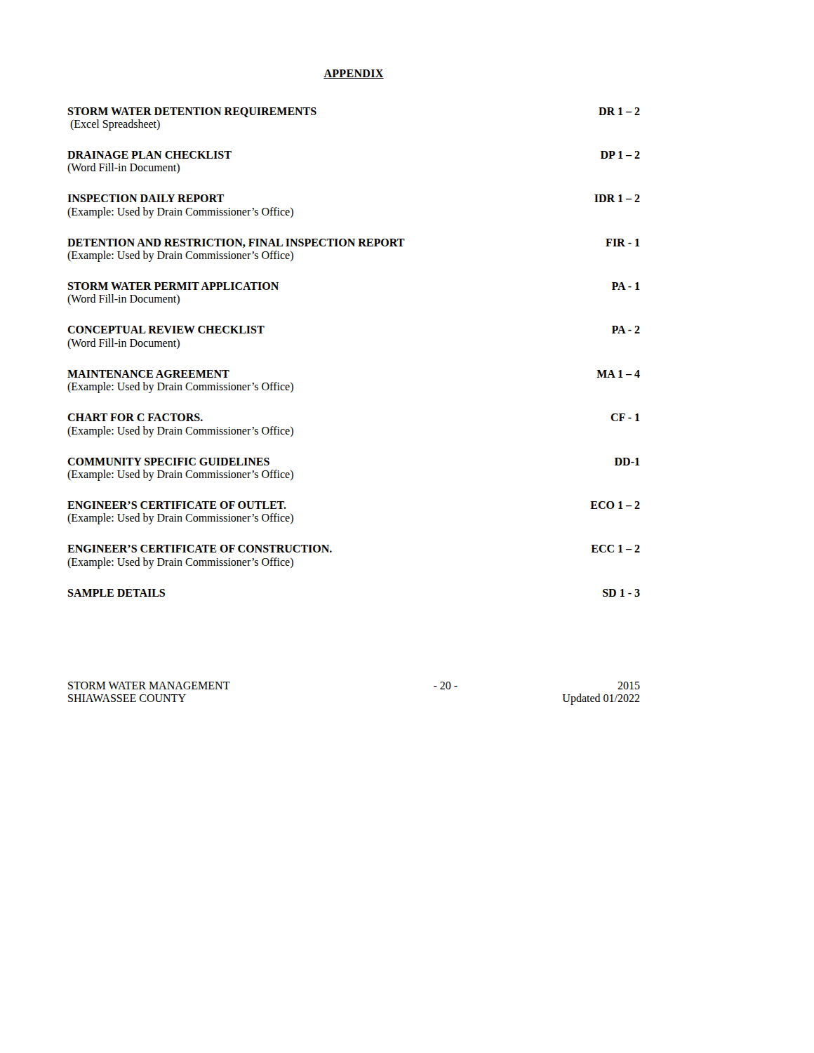APPENDIX
| STORM WATER DETENTION REQUIREMENTS (Excel Spreadsheet) | DR 1 – 2 |
| DRAINAGE PLAN CHECKLIST (Word Fill-in Document) | DP 1 – 2 |
| INSPECTION DAILY REPORT (Example: Used by Drain Commissioner’s Office) | IDR 1 – 2 |
| DETENTION AND RESTRICTION, FINAL INSPECTION REPORT (Example: Used by Drain Commissioner’s Office) | FIR - 1 |
| STORM WATER PERMIT APPLICATION (Word Fill-in Document) | PA - 1 |
| CONCEPTUAL REVIEW CHECKLIST (Word Fill-in Document) | PA - 2 |
| MAINTENANCE AGREEMENT (Example: Used by Drain Commissioner’s Office) | MA 1 – 4 |
| CHART FOR C FACTORS. (Example: Used by Drain Commissioner’s Office) | CF - 1 |
| COMMUNITY SPECIFIC GUIDELINES (Example: Used by Drain Commissioner’s Office) | DD-1 |
| ENGINEER’S CERTIFICATE OF OUTLET. (Example: Used by Drain Commissioner’s Office) | ECO 1 – 2 |
| ENGINEER’S CERTIFICATE OF CONSTRUCTION. (Example: Used by Drain Commissioner’s Office) | ECC 1 – 2 |
| SAMPLE DETAILS | SD 1 - 3 |
| STORM WATER MANAGEMENT | - 20 - | 2015 |
| SHIAWASSEE COUNTY | | Updated 01/2022 |